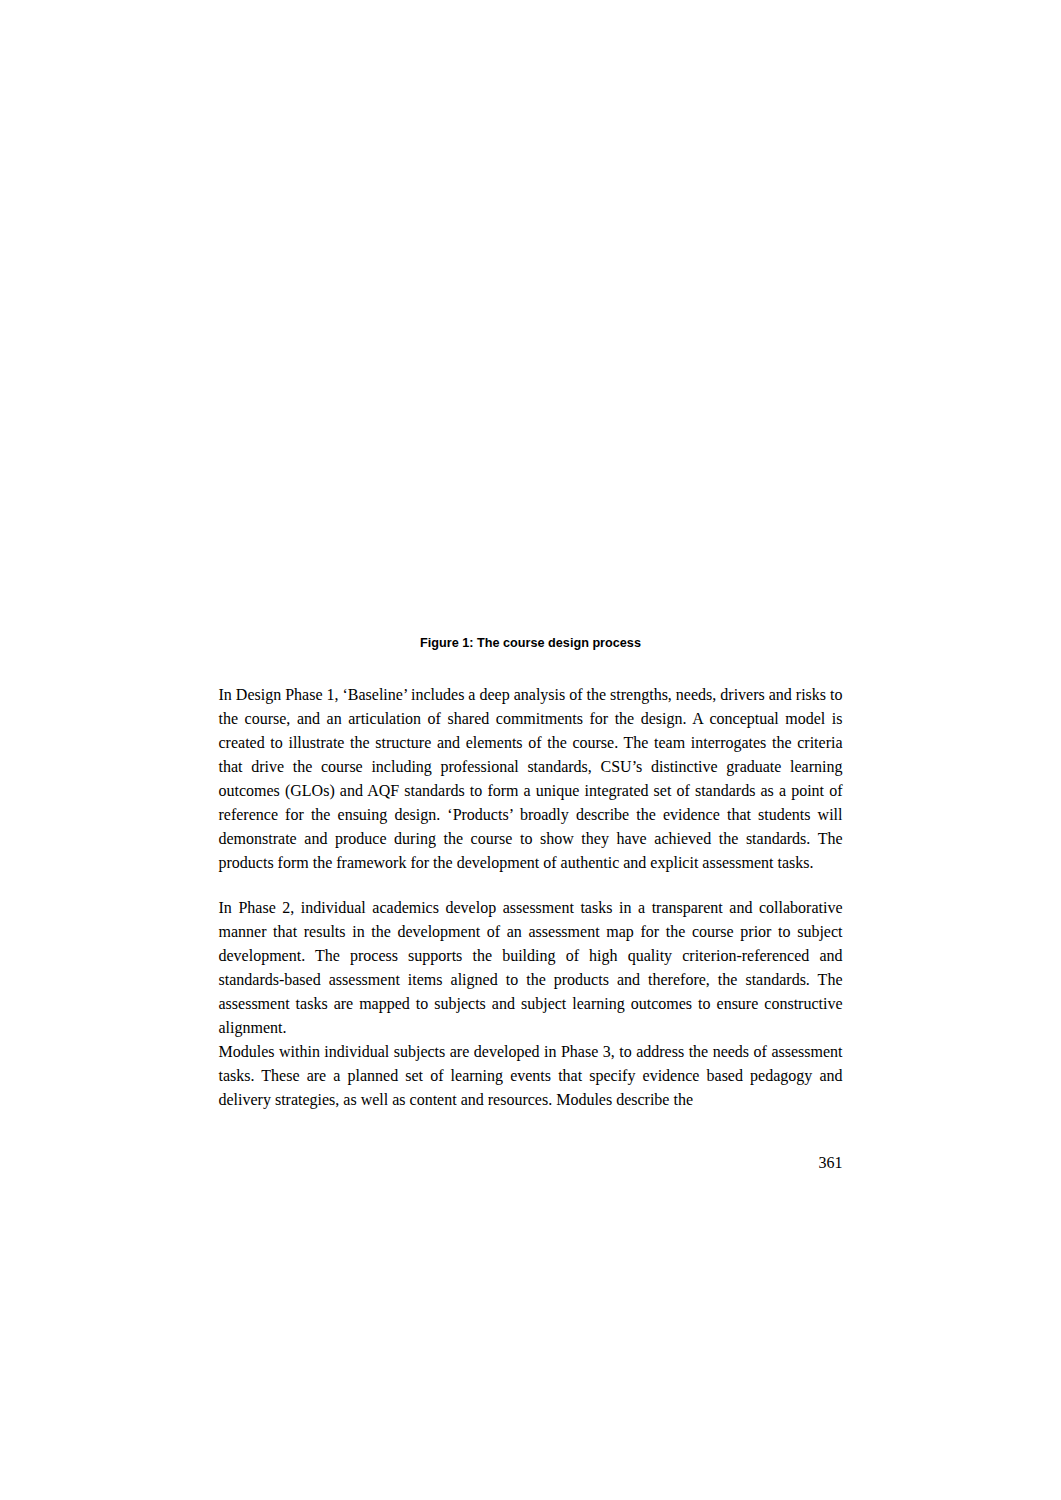Figure 1: The course design process
In Design Phase 1, ‘Baseline’ includes a deep analysis of the strengths, needs, drivers and risks to the course, and an articulation of shared commitments for the design. A conceptual model is created to illustrate the structure and elements of the course. The team interrogates the criteria that drive the course including professional standards, CSU’s distinctive graduate learning outcomes (GLOs) and AQF standards to form a unique integrated set of standards as a point of reference for the ensuing design. ‘Products’ broadly describe the evidence that students will demonstrate and produce during the course to show they have achieved the standards. The products form the framework for the development of authentic and explicit assessment tasks.
In Phase 2, individual academics develop assessment tasks in a transparent and collaborative manner that results in the development of an assessment map for the course prior to subject development. The process supports the building of high quality criterion-referenced and standards-based assessment items aligned to the products and therefore, the standards. The assessment tasks are mapped to subjects and subject learning outcomes to ensure constructive alignment.
Modules within individual subjects are developed in Phase 3, to address the needs of assessment tasks. These are a planned set of learning events that specify evidence based pedagogy and delivery strategies, as well as content and resources. Modules describe the
361